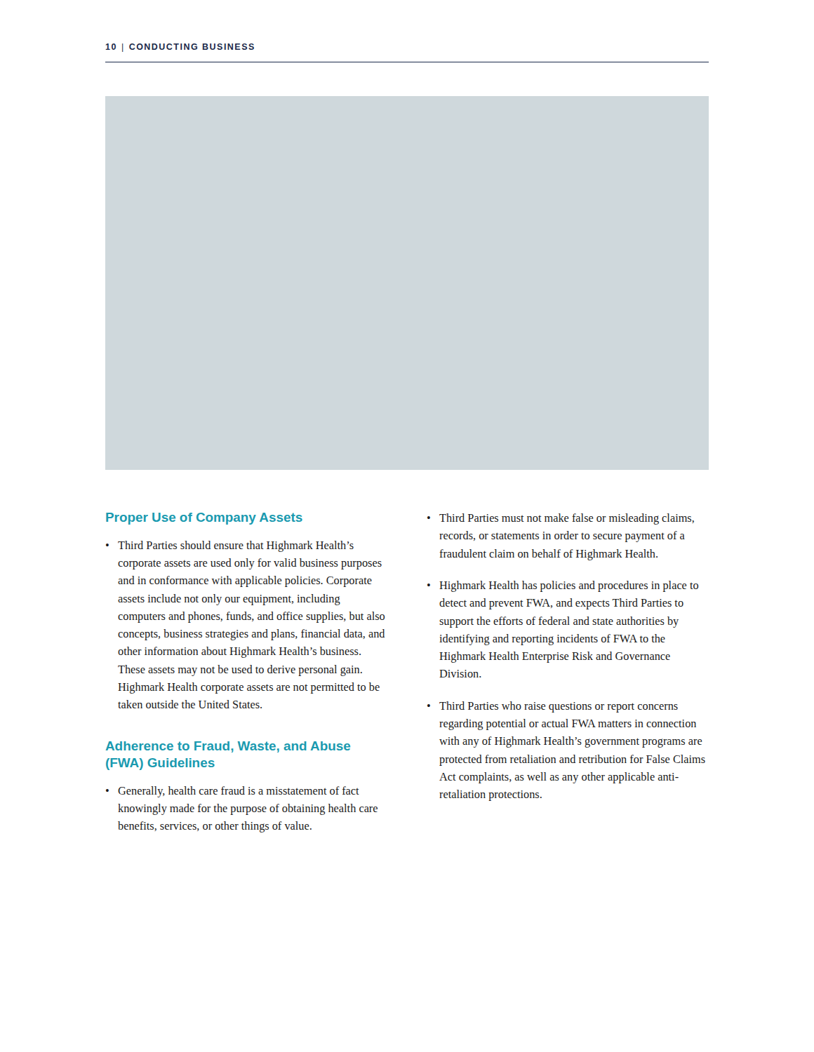10|Conducting Business
Proper Use of Company Assets
Third Parties should ensure that Highmark Health’s corporate assets are used only for valid business purposes and in conformance with applicable policies. Corporate assets include not only our equipment, including computers and phones, funds, and office supplies, but also concepts, business strategies and plans, financial data, and other information about Highmark Health’s business. These assets may not be used to derive personal gain. Highmark Health corporate assets are not permitted to be taken outside the United States.
Adherence to Fraud, Waste, and Abuse (FWA) Guidelines
Generally, health care fraud is a misstatement of fact knowingly made for the purpose of obtaining health care benefits, services, or other things of value.
Third Parties must not make false or misleading claims, records, or statements in order to secure payment of a fraudulent claim on behalf of Highmark Health.
Highmark Health has policies and procedures in place to detect and prevent FWA, and expects Third Parties to support the efforts of federal and state authorities by identifying and reporting incidents of FWA to the Highmark Health Enterprise Risk and Governance Division.
Third Parties who raise questions or report concerns regarding potential or actual FWA matters in connection with any of Highmark Health’s government programs are protected from retaliation and retribution for False Claims Act complaints, as well as any other applicable anti-retaliation protections.